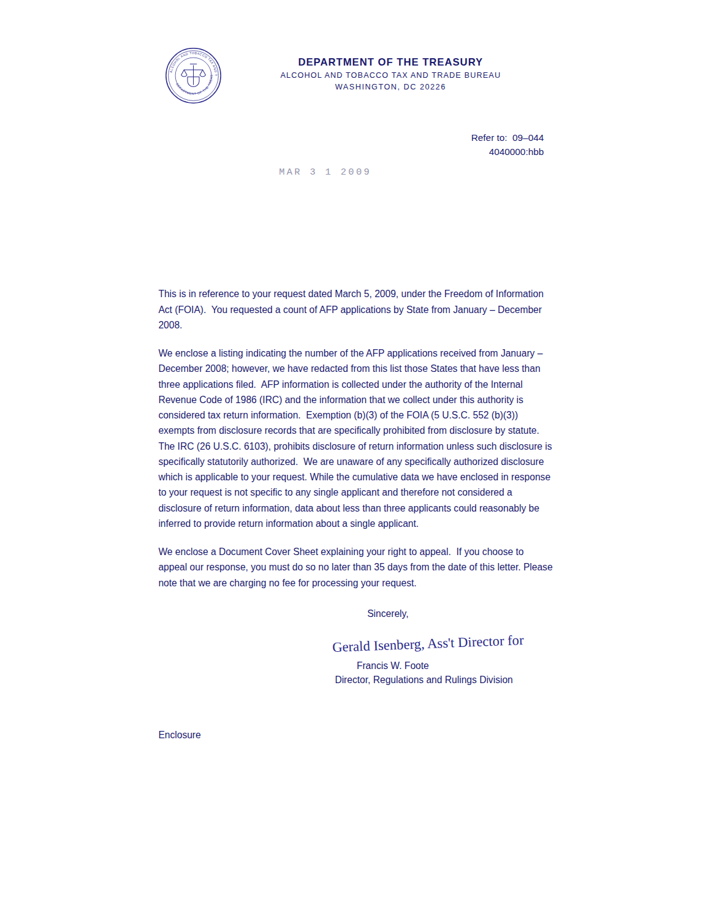ALCOHOL AND TOBACCO TAX AND TRADE BUREAU DEPARTMENT OF THE TREASURY
DEPARTMENT OF THE TREASURY
ALCOHOL AND TOBACCO TAX AND TRADE BUREAU
WASHINGTON, DC 20226
Refer to: 09–044
4040000:hbb
MAR 3 1 2009
This is in reference to your request dated March 5, 2009, under the Freedom of Information Act (FOIA). You requested a count of AFP applications by State from January – December 2008.
We enclose a listing indicating the number of the AFP applications received from January – December 2008; however, we have redacted from this list those States that have less than three applications filed. AFP information is collected under the authority of the Internal Revenue Code of 1986 (IRC) and the information that we collect under this authority is considered tax return information. Exemption (b)(3) of the FOIA (5 U.S.C. 552 (b)(3)) exempts from disclosure records that are specifically prohibited from disclosure by statute. The IRC (26 U.S.C. 6103), prohibits disclosure of return information unless such disclosure is specifically statutorily authorized. We are unaware of any specifically authorized disclosure which is applicable to your request. While the cumulative data we have enclosed in response to your request is not specific to any single applicant and therefore not considered a disclosure of return information, data about less than three applicants could reasonably be inferred to provide return information about a single applicant.
We enclose a Document Cover Sheet explaining your right to appeal. If you choose to appeal our response, you must do so no later than 35 days from the date of this letter. Please note that we are charging no fee for processing your request.
Sincerely,
Gerald Isenberg, Ass't Director for
Francis W. Foote
Director, Regulations and Rulings Division
Enclosure